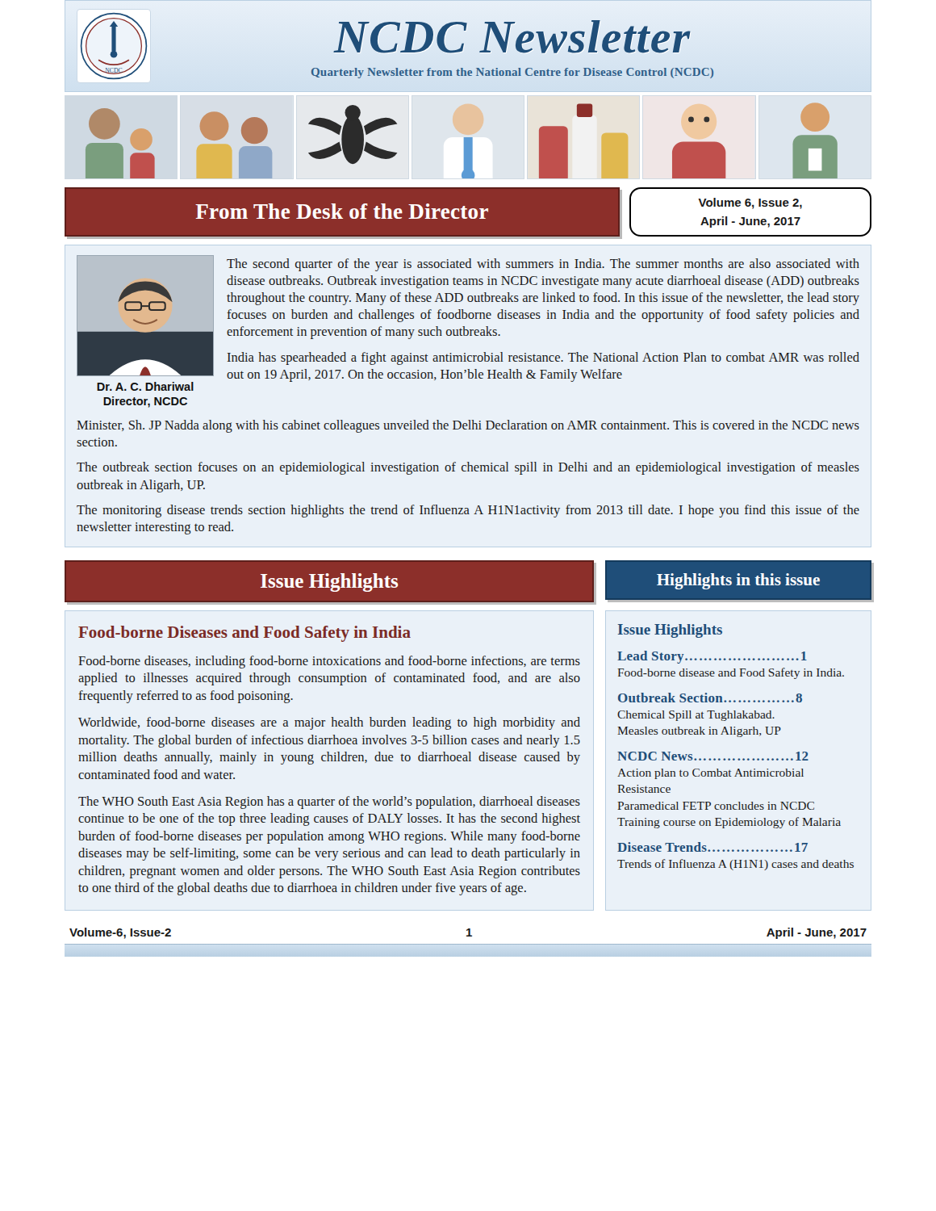NCDC
NCDC Newsletter
Quarterly Newsletter from the National Centre for Disease Control (NCDC)
From The Desk of the Director
Volume 6, Issue 2,
April - June, 2017
Dr. A. C. Dhariwal
Director, NCDC
The second quarter of the year is associated with summers in India. The summer months are also associated with disease outbreaks. Outbreak investigation teams in NCDC investigate many acute diarrhoeal disease (ADD) outbreaks throughout the country. Many of these ADD outbreaks are linked to food. In this issue of the newsletter, the lead story focuses on burden and challenges of foodborne diseases in India and the opportunity of food safety policies and enforcement in prevention of many such outbreaks.
India has spearheaded a fight against antimicrobial resistance. The National Action Plan to combat AMR was rolled out on 19 April, 2017. On the occasion, Hon’ble Health & Family Welfare
Minister, Sh. JP Nadda along with his cabinet colleagues unveiled the Delhi Declaration on AMR containment. This is covered in the NCDC news section.
The outbreak section focuses on an epidemiological investigation of chemical spill in Delhi and an epidemiological investigation of measles outbreak in Aligarh, UP.
The monitoring disease trends section highlights the trend of Influenza A H1N1activity from 2013 till date. I hope you find this issue of the newsletter interesting to read.
Issue Highlights
Highlights in this issue
Food-borne Diseases and Food Safety in India
Food-borne diseases, including food-borne intoxications and food-borne infections, are terms applied to illnesses acquired through consumption of contaminated food, and are also frequently referred to as food poisoning.
Worldwide, food-borne diseases are a major health burden leading to high morbidity and mortality. The global burden of infectious diarrhoea involves 3-5 billion cases and nearly 1.5 million deaths annually, mainly in young children, due to diarrhoeal disease caused by contaminated food and water.
The WHO South East Asia Region has a quarter of the world’s population, diarrhoeal diseases continue to be one of the top three leading causes of DALY losses. It has the second highest burden of food-borne diseases per population among WHO regions. While many food-borne diseases may be self-limiting, some can be very serious and can lead to death particularly in children, pregnant women and older persons. The WHO South East Asia Region contributes to one third of the global deaths due to diarrhoea in children under five years of age.
Issue Highlights
Lead Story……………………1
Food-borne disease and Food Safety in India.
Outbreak Section……………8
Chemical Spill at Tughlakabad.
Measles outbreak in Aligarh, UP
NCDC News…………………12
Action plan to Combat Antimicrobial Resistance
Paramedical FETP concludes in NCDC
Training course on Epidemiology of Malaria
Disease Trends………………17
Trends of Influenza A (H1N1) cases and deaths
Volume-6, Issue-2
1
April - June, 2017